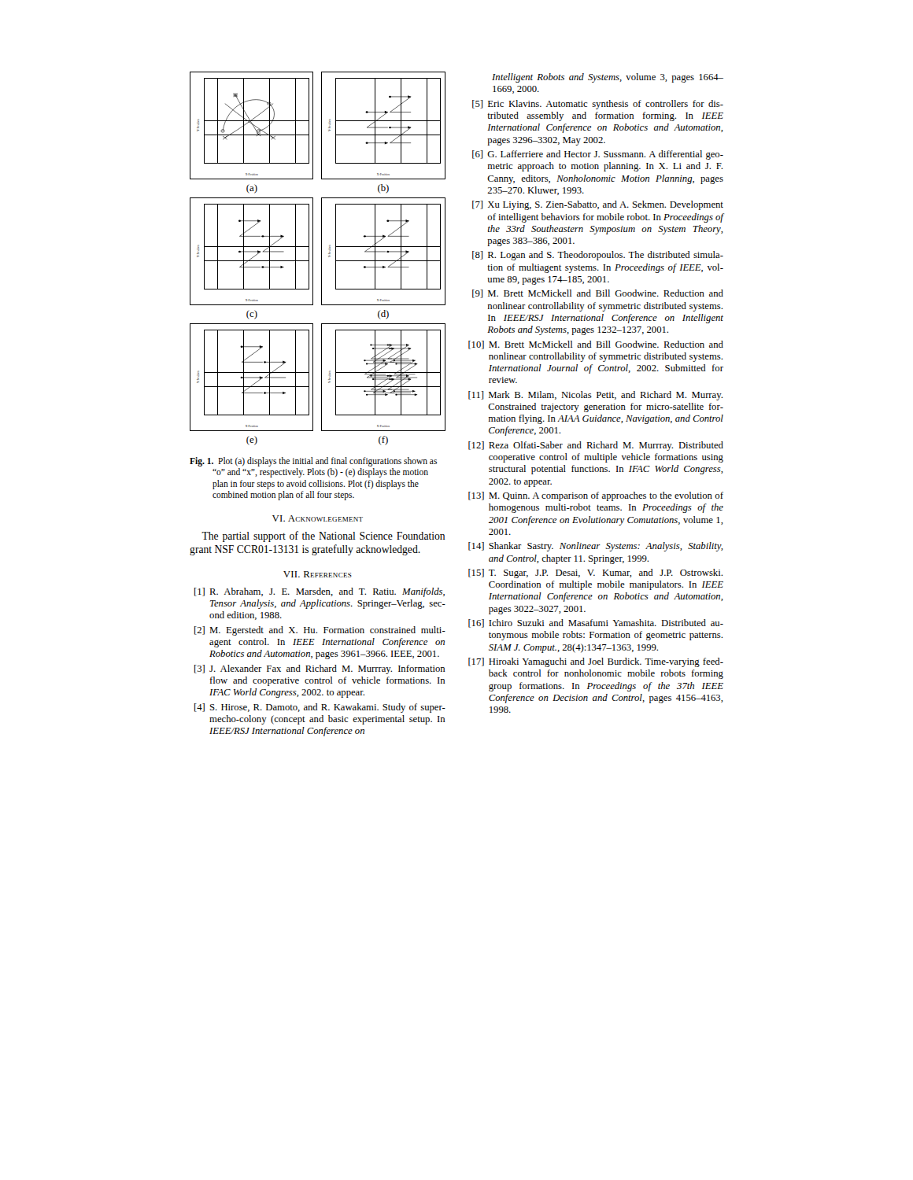Y-Position
X-Position
(a)
Y-Position
X-Position
(b)
Y-Position
X-Position
(c)
Y-Position
X-Position
(d)
Y-Position
X-Position
(e)
Y-Position
X-Position
(f)
Fig. 1. Plot (a) displays the initial and final configurations shown as “o” and “x”, respectively. Plots (b) - (e) displays the motion plan in four steps to avoid collisions. Plot (f) displays the combined motion plan of all four steps.
VI. Acknowlegement
The partial support of the National Science Foundation grant NSF CCR01-13131 is gratefully acknowledged.
VII. References
[1] R. Abraham, J. E. Marsden, and T. Ratiu. Manifolds, Tensor Analysis, and Applications. Springer–Verlag, second edition, 1988.
[2] M. Egerstedt and X. Hu. Formation constrained multi-agent control. In IEEE International Conference on Robotics and Automation, pages 3961–3966. IEEE, 2001.
[3] J. Alexander Fax and Richard M. Murrray. Information flow and cooperative control of vehicle formations. In IFAC World Congress, 2002. to appear.
[4] S. Hirose, R. Damoto, and R. Kawakami. Study of super-mecho-colony (concept and basic experimental setup. In IEEE/RSJ International Conference on
Intelligent Robots and Systems, volume 3, pages 1664–1669, 2000.
[5] Eric Klavins. Automatic synthesis of controllers for distributed assembly and formation forming. In IEEE International Conference on Robotics and Automation, pages 3296–3302, May 2002.
[6] G. Lafferriere and Hector J. Sussmann. A differential geometric approach to motion planning. In X. Li and J. F. Canny, editors, Nonholonomic Motion Planning, pages 235–270. Kluwer, 1993.
[7] Xu Liying, S. Zien-Sabatto, and A. Sekmen. Development of intelligent behaviors for mobile robot. In Proceedings of the 33rd Southeastern Symposium on System Theory, pages 383–386, 2001.
[8] R. Logan and S. Theodoropoulos. The distributed simulation of multiagent systems. In Proceedings of IEEE, volume 89, pages 174–185, 2001.
[9] M. Brett McMickell and Bill Goodwine. Reduction and nonlinear controllability of symmetric distributed systems. In IEEE/RSJ International Conference on Intelligent Robots and Systems, pages 1232–1237, 2001.
[10] M. Brett McMickell and Bill Goodwine. Reduction and nonlinear controllability of symmetric distributed systems. International Journal of Control, 2002. Submitted for review.
[11] Mark B. Milam, Nicolas Petit, and Richard M. Murray. Constrained trajectory generation for micro-satellite formation flying. In AIAA Guidance, Navigation, and Control Conference, 2001.
[12] Reza Olfati-Saber and Richard M. Murrray. Distributed cooperative control of multiple vehicle formations using structural potential functions. In IFAC World Congress, 2002. to appear.
[13] M. Quinn. A comparison of approaches to the evolution of homogenous multi-robot teams. In Proceedings of the 2001 Conference on Evolutionary Comutations, volume 1, 2001.
[14] Shankar Sastry. Nonlinear Systems: Analysis, Stability, and Control, chapter 11. Springer, 1999.
[15] T. Sugar, J.P. Desai, V. Kumar, and J.P. Ostrowski. Coordination of multiple mobile manipulators. In IEEE International Conference on Robotics and Automation, pages 3022–3027, 2001.
[16] Ichiro Suzuki and Masafumi Yamashita. Distributed autonymous mobile robts: Formation of geometric patterns. SIAM J. Comput., 28(4):1347–1363, 1999.
[17] Hiroaki Yamaguchi and Joel Burdick. Time-varying feedback control for nonholonomic mobile robots forming group formations. In Proceedings of the 37th IEEE Conference on Decision and Control, pages 4156–4163, 1998.